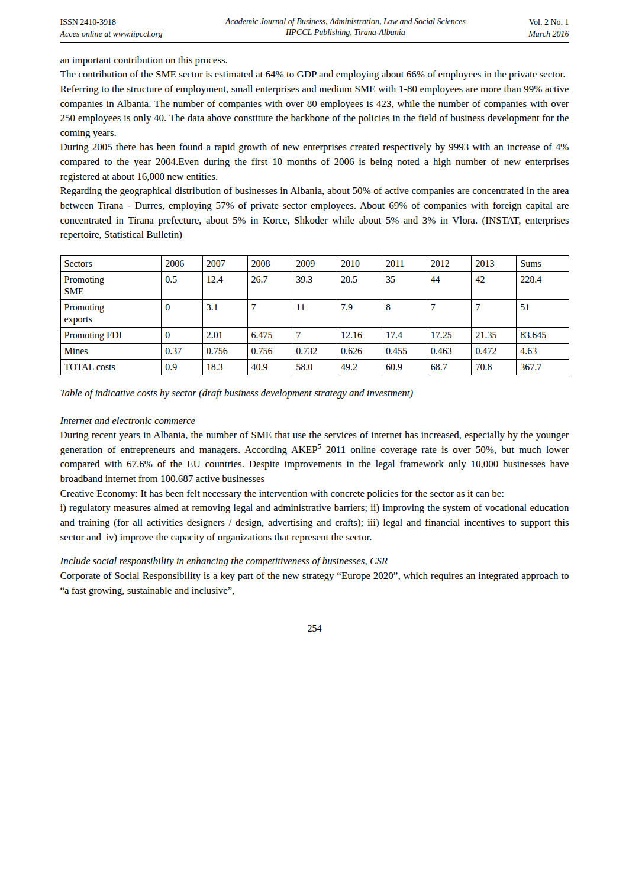ISSN 2410-3918 Acces online at www.iipccl.org
Academic Journal of Business, Administration, Law and Social Sciences IIPCCL Publishing, Tirana-Albania
Vol. 2 No. 1 March 2016
an important contribution on this process.
The contribution of the SME sector is estimated at 64% to GDP and employing about 66% of employees in the private sector.
Referring to the structure of employment, small enterprises and medium SME with 1-80 employees are more than 99% active companies in Albania. The number of companies with over 80 employees is 423, while the number of companies with over 250 employees is only 40. The data above constitute the backbone of the policies in the field of business development for the coming years.
During 2005 there has been found a rapid growth of new enterprises created respectively by 9993 with an increase of 4% compared to the year 2004.Even during the first 10 months of 2006 is being noted a high number of new enterprises registered at about 16,000 new entities.
Regarding the geographical distribution of businesses in Albania, about 50% of active companies are concentrated in the area between Tirana - Durres, employing 57% of private sector employees. About 69% of companies with foreign capital are concentrated in Tirana prefecture, about 5% in Korce, Shkoder while about 5% and 3% in Vlora. (INSTAT, enterprises repertoire, Statistical Bulletin)
| Sectors | 2006 | 2007 | 2008 | 2009 | 2010 | 2011 | 2012 | 2013 | Sums |
| --- | --- | --- | --- | --- | --- | --- | --- | --- | --- |
| Promoting SME | 0.5 | 12.4 | 26.7 | 39.3 | 28.5 | 35 | 44 | 42 | 228.4 |
| Promoting exports | 0 | 3.1 | 7 | 11 | 7.9 | 8 | 7 | 7 | 51 |
| Promoting FDI | 0 | 2.01 | 6.475 | 7 | 12.16 | 17.4 | 17.25 | 21.35 | 83.645 |
| Mines | 0.37 | 0.756 | 0.756 | 0.732 | 0.626 | 0.455 | 0.463 | 0.472 | 4.63 |
| TOTAL costs | 0.9 | 18.3 | 40.9 | 58.0 | 49.2 | 60.9 | 68.7 | 70.8 | 367.7 |
Table of indicative costs by sector (draft business development strategy and investment)
Internet and electronic commerce
During recent years in Albania, the number of SME that use the services of internet has increased, especially by the younger generation of entrepreneurs and managers. According AKEP5 2011 online coverage rate is over 50%, but much lower compared with 67.6% of the EU countries. Despite improvements in the legal framework only 10,000 businesses have broadband internet from 100.687 active businesses
Creative Economy: It has been felt necessary the intervention with concrete policies for the sector as it can be:
i) regulatory measures aimed at removing legal and administrative barriers; ii) improving the system of vocational education and training (for all activities designers / design, advertising and crafts); iii) legal and financial incentives to support this sector and iv) improve the capacity of organizations that represent the sector.
Include social responsibility in enhancing the competitiveness of businesses, CSR
Corporate of Social Responsibility is a key part of the new strategy “Europe 2020”, which requires an integrated approach to “a fast growing, sustainable and inclusive”,
254